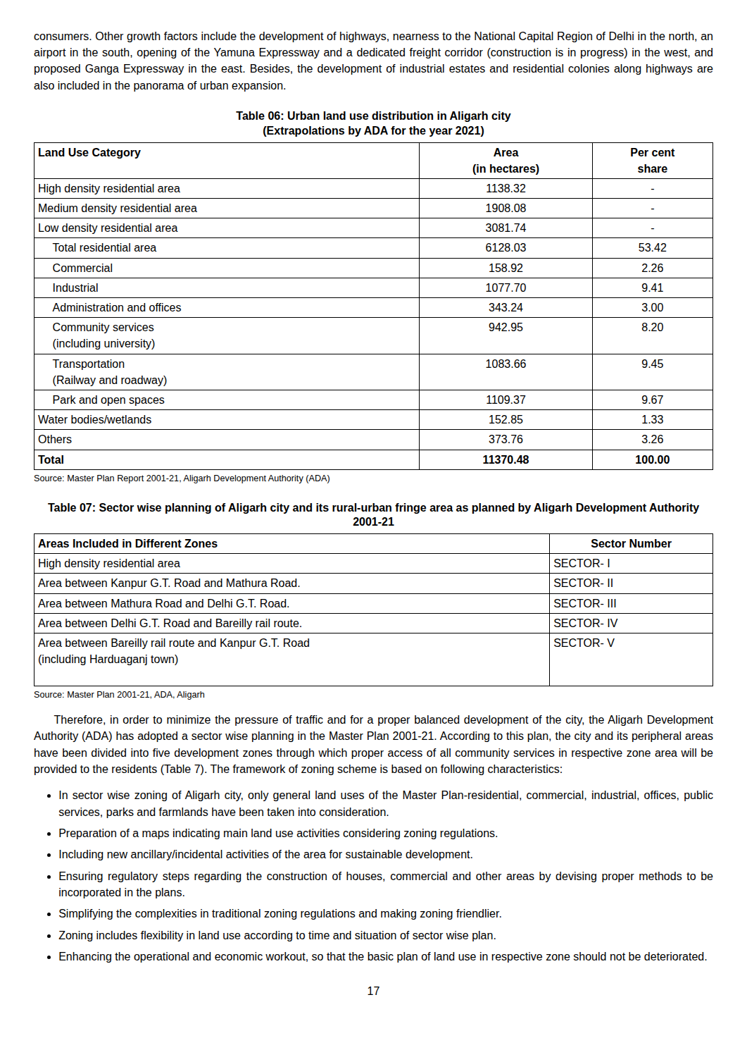consumers. Other growth factors include the development of highways, nearness to the National Capital Region of Delhi in the north, an airport in the south, opening of the Yamuna Expressway and a dedicated freight corridor (construction is in progress) in the west, and proposed Ganga Expressway in the east. Besides, the development of industrial estates and residential colonies along highways are also included in the panorama of urban expansion.
Table 06: Urban land use distribution in Aligarh city
(Extrapolations by ADA for the year 2021)
| Land Use Category | Area (in hectares) | Per cent share |
| --- | --- | --- |
| High density residential area | 1138.32 | - |
| Medium density residential area | 1908.08 | - |
| Low density residential area | 3081.74 | - |
| Total residential area | 6128.03 | 53.42 |
| Commercial | 158.92 | 2.26 |
| Industrial | 1077.70 | 9.41 |
| Administration and offices | 343.24 | 3.00 |
| Community services (including university) | 942.95 | 8.20 |
| Transportation (Railway and roadway) | 1083.66 | 9.45 |
| Park and open spaces | 1109.37 | 9.67 |
| Water bodies/wetlands | 152.85 | 1.33 |
| Others | 373.76 | 3.26 |
| Total | 11370.48 | 100.00 |
Source: Master Plan Report 2001-21, Aligarh Development Authority (ADA)
Table 07: Sector wise planning of Aligarh city and its rural-urban fringe area as planned by Aligarh Development Authority 2001-21
| Areas Included in Different Zones | Sector Number |
| --- | --- |
| High density residential area | SECTOR- I |
| Area between Kanpur G.T. Road and Mathura Road. | SECTOR- II |
| Area between Mathura Road and Delhi G.T. Road. | SECTOR- III |
| Area between Delhi G.T. Road and Bareilly rail route. | SECTOR- IV |
| Area between Bareilly rail route and Kanpur G.T. Road (including Harduaganj town) | SECTOR- V |
Source: Master Plan 2001-21, ADA, Aligarh
Therefore, in order to minimize the pressure of traffic and for a proper balanced development of the city, the Aligarh Development Authority (ADA) has adopted a sector wise planning in the Master Plan 2001-21. According to this plan, the city and its peripheral areas have been divided into five development zones through which proper access of all community services in respective zone area will be provided to the residents (Table 7). The framework of zoning scheme is based on following characteristics:
In sector wise zoning of Aligarh city, only general land uses of the Master Plan-residential, commercial, industrial, offices, public services, parks and farmlands have been taken into consideration.
Preparation of a maps indicating main land use activities considering zoning regulations.
Including new ancillary/incidental activities of the area for sustainable development.
Ensuring regulatory steps regarding the construction of houses, commercial and other areas by devising proper methods to be incorporated in the plans.
Simplifying the complexities in traditional zoning regulations and making zoning friendlier.
Zoning includes flexibility in land use according to time and situation of sector wise plan.
Enhancing the operational and economic workout, so that the basic plan of land use in respective zone should not be deteriorated.
17